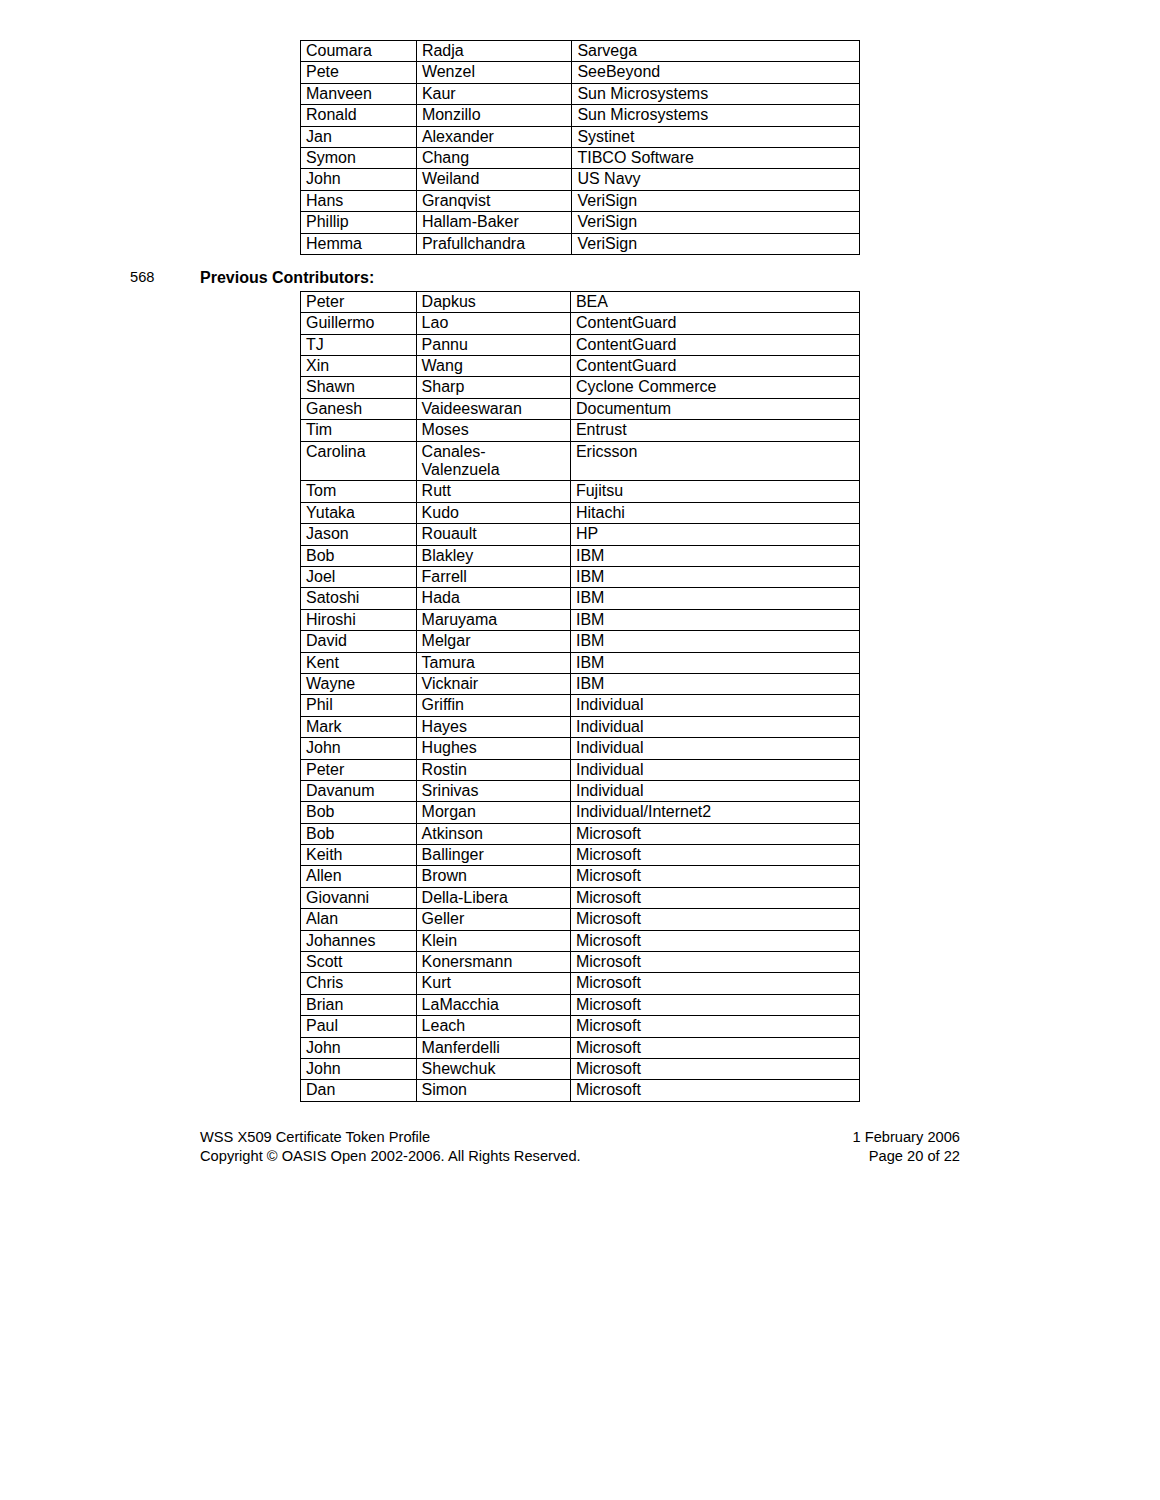| Coumara | Radja | Sarvega |
| Pete | Wenzel | SeeBeyond |
| Manveen | Kaur | Sun Microsystems |
| Ronald | Monzillo | Sun Microsystems |
| Jan | Alexander | Systinet |
| Symon | Chang | TIBCO Software |
| John | Weiland | US Navy |
| Hans | Granqvist | VeriSign |
| Phillip | Hallam-Baker | VeriSign |
| Hemma | Prafullchandra | VeriSign |
568 Previous Contributors:
| Peter | Dapkus | BEA |
| Guillermo | Lao | ContentGuard |
| TJ | Pannu | ContentGuard |
| Xin | Wang | ContentGuard |
| Shawn | Sharp | Cyclone Commerce |
| Ganesh | Vaideeswaran | Documentum |
| Tim | Moses | Entrust |
| Carolina | Canales- Valenzuela | Ericsson |
| Tom | Rutt | Fujitsu |
| Yutaka | Kudo | Hitachi |
| Jason | Rouault | HP |
| Bob | Blakley | IBM |
| Joel | Farrell | IBM |
| Satoshi | Hada | IBM |
| Hiroshi | Maruyama | IBM |
| David | Melgar | IBM |
| Kent | Tamura | IBM |
| Wayne | Vicknair | IBM |
| Phil | Griffin | Individual |
| Mark | Hayes | Individual |
| John | Hughes | Individual |
| Peter | Rostin | Individual |
| Davanum | Srinivas | Individual |
| Bob | Morgan | Individual/Internet2 |
| Bob | Atkinson | Microsoft |
| Keith | Ballinger | Microsoft |
| Allen | Brown | Microsoft |
| Giovanni | Della-Libera | Microsoft |
| Alan | Geller | Microsoft |
| Johannes | Klein | Microsoft |
| Scott | Konersmann | Microsoft |
| Chris | Kurt | Microsoft |
| Brian | LaMacchia | Microsoft |
| Paul | Leach | Microsoft |
| John | Manferdelli | Microsoft |
| John | Shewchuk | Microsoft |
| Dan | Simon | Microsoft |
| WSS X509 Certificate Token Profile | 1 February 2006 |
| Copyright © OASIS Open 2002-2006. All Rights Reserved. | Page 20 of 22 |